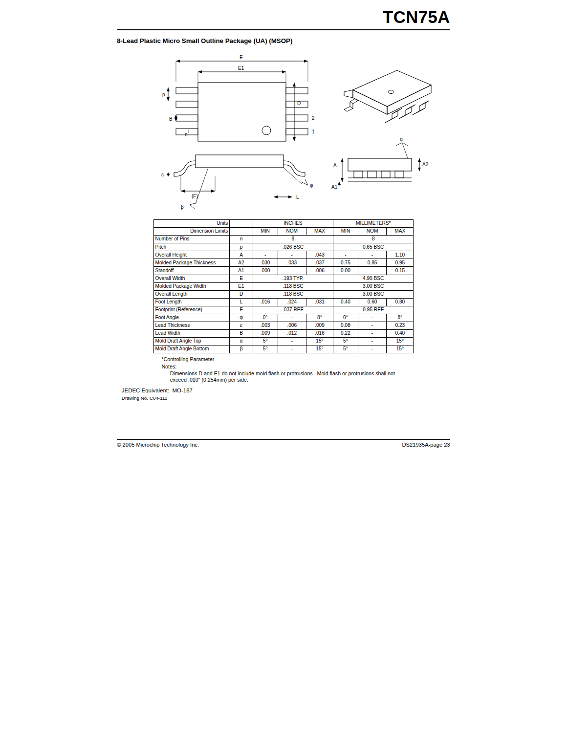TCN75A
8-Lead Plastic Micro Small Outline Package (UA) (MSOP)
E E1 2 1 p B n D c (F) β φ L α A A1 A2
| Units | | INCHES | MILLIMETERS* |
| --- | --- | --- | --- |
| Dimension Limits | | MIN | NOM | MAX | MIN | NOM | MAX |
| Number of Pins | n | 8 | 8 |
| Pitch | p | .026 BSC | 0.65 BSC |
| Overall Height | A | - | - | .043 | - | - | 1.10 |
| Molded Package Thickness | A2 | .030 | .033 | .037 | 0.75 | 0.85 | 0.95 |
| Standoff | A1 | .000 | - | .006 | 0.00 | - | 0.15 |
| Overall Width | E | .193 TYP. | 4.90 BSC |
| Molded Package Width | E1 | .118 BSC | 3.00 BSC |
| Overall Length | D | .118 BSC | 3.00 BSC |
| Foot Length | L | .016 | .024 | .031 | 0.40 | 0.60 | 0.80 |
| Footprint (Reference) | F | .037 REF | 0.95 REF |
| Foot Angle | φ | 0° | - | 8° | 0° | - | 8° |
| Lead Thickness | c | .003 | .006 | .009 | 0.08 | - | 0.23 |
| Lead Width | B | .009 | .012 | .016 | 0.22 | - | 0.40 |
| Mold Draft Angle Top | α | 5° | - | 15° | 5° | - | 15° |
| Mold Draft Angle Bottom | β | 5° | - | 15° | 5° | - | 15° |
*Controlling Parameter
Notes:
Dimensions D and E1 do not include mold flash or protrusions. Mold flash or protrusions shall not
exceed .010" (0.254mm) per side.
JEDEC Equivalent: MO-187
Drawing No. C04-111
© 2005 Microchip Technology Inc.
DS21935A-page 23